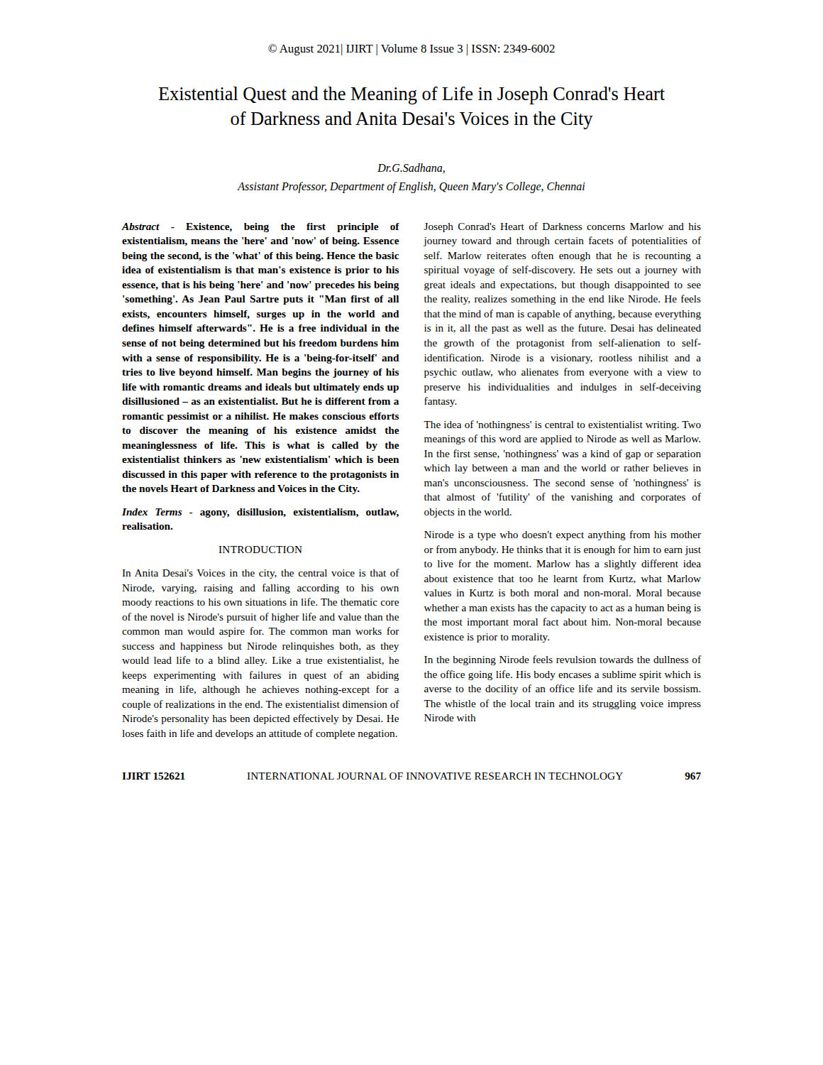© August 2021| IJIRT | Volume 8 Issue 3 | ISSN: 2349-6002
Existential Quest and the Meaning of Life in Joseph Conrad's Heart of Darkness and Anita Desai's Voices in the City
Dr.G.Sadhana,
Assistant Professor, Department of English, Queen Mary's College, Chennai
Abstract - Existence, being the first principle of existentialism, means the 'here' and 'now' of being. Essence being the second, is the 'what' of this being. Hence the basic idea of existentialism is that man's existence is prior to his essence, that is his being 'here' and 'now' precedes his being 'something'. As Jean Paul Sartre puts it "Man first of all exists, encounters himself, surges up in the world and defines himself afterwards". He is a free individual in the sense of not being determined but his freedom burdens him with a sense of responsibility. He is a 'being-for-itself' and tries to live beyond himself. Man begins the journey of his life with romantic dreams and ideals but ultimately ends up disillusioned – as an existentialist. But he is different from a romantic pessimist or a nihilist. He makes conscious efforts to discover the meaning of his existence amidst the meaninglessness of life. This is what is called by the existentialist thinkers as 'new existentialism' which is been discussed in this paper with reference to the protagonists in the novels Heart of Darkness and Voices in the City.
Index Terms - agony, disillusion, existentialism, outlaw, realisation.
INTRODUCTION
In Anita Desai's Voices in the city, the central voice is that of Nirode, varying, raising and falling according to his own moody reactions to his own situations in life. The thematic core of the novel is Nirode's pursuit of higher life and value than the common man would aspire for. The common man works for success and happiness but Nirode relinquishes both, as they would lead life to a blind alley. Like a true existentialist, he keeps experimenting with failures in quest of an abiding meaning in life, although he achieves nothing-except for a couple of realizations in the end. The existentialist dimension of Nirode's personality has been depicted effectively by Desai. He loses faith in life and develops an attitude of complete negation.
Joseph Conrad's Heart of Darkness concerns Marlow and his journey toward and through certain facets of potentialities of self. Marlow reiterates often enough that he is recounting a spiritual voyage of self-discovery. He sets out a journey with great ideals and expectations, but though disappointed to see the reality, realizes something in the end like Nirode. He feels that the mind of man is capable of anything, because everything is in it, all the past as well as the future. Desai has delineated the growth of the protagonist from self-alienation to self- identification. Nirode is a visionary, rootless nihilist and a psychic outlaw, who alienates from everyone with a view to preserve his individualities and indulges in self-deceiving fantasy.
The idea of 'nothingness' is central to existentialist writing. Two meanings of this word are applied to Nirode as well as Marlow. In the first sense, 'nothingness' was a kind of gap or separation which lay between a man and the world or rather believes in man's unconsciousness. The second sense of 'nothingness' is that almost of 'futility' of the vanishing and corporates of objects in the world.
Nirode is a type who doesn't expect anything from his mother or from anybody. He thinks that it is enough for him to earn just to live for the moment. Marlow has a slightly different idea about existence that too he learnt from Kurtz, what Marlow values in Kurtz is both moral and non-moral. Moral because whether a man exists has the capacity to act as a human being is the most important moral fact about him. Non-moral because existence is prior to morality.
In the beginning Nirode feels revulsion towards the dullness of the office going life. His body encases a sublime spirit which is averse to the docility of an office life and its servile bossism. The whistle of the local train and its struggling voice impress Nirode with
IJIRT 152621 INTERNATIONAL JOURNAL OF INNOVATIVE RESEARCH IN TECHNOLOGY 967